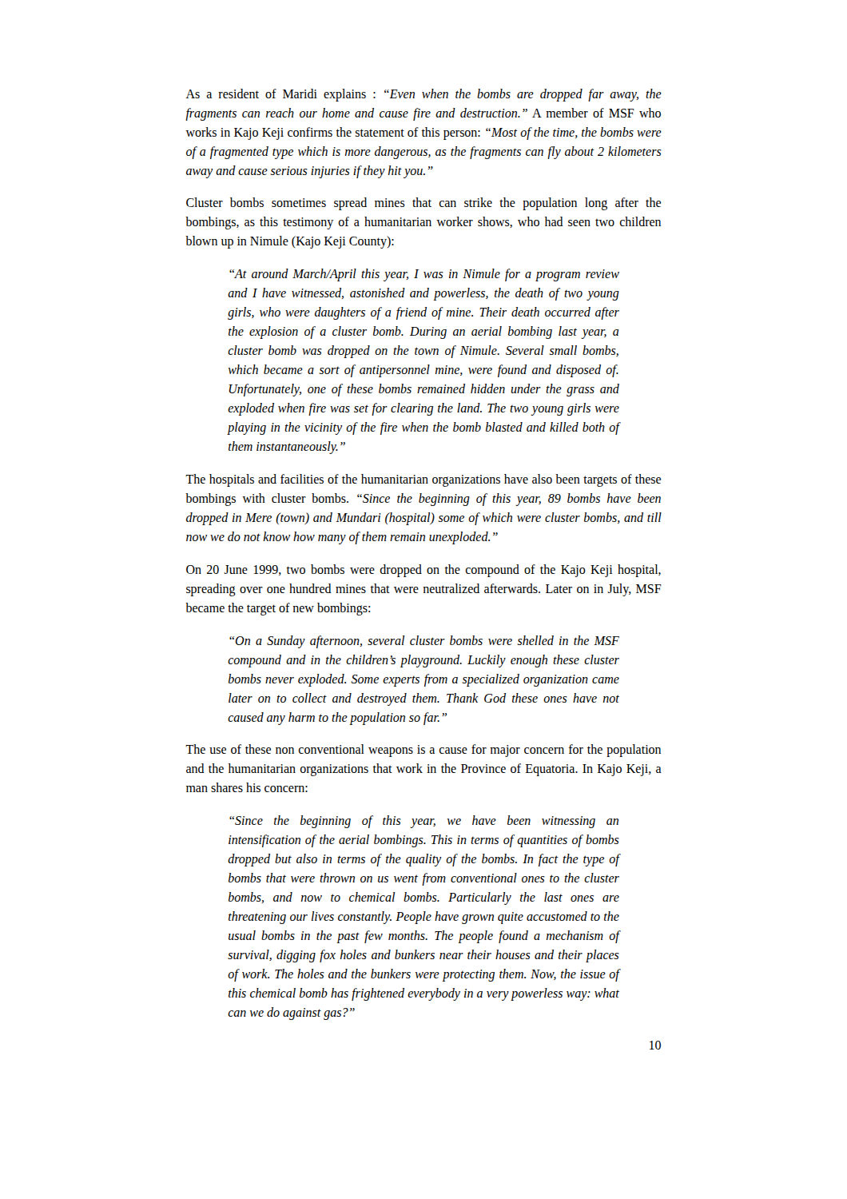As a resident of Maridi explains : “Even when the bombs are dropped far away, the fragments can reach our home and cause fire and destruction.” A member of MSF who works in Kajo Keji confirms the statement of this person: “Most of the time, the bombs were of a fragmented type which is more dangerous, as the fragments can fly about 2 kilometers away and cause serious injuries if they hit you.”
Cluster bombs sometimes spread mines that can strike the population long after the bombings, as this testimony of a humanitarian worker shows, who had seen two children blown up in Nimule (Kajo Keji County):
“At around March/April this year, I was in Nimule for a program review and I have witnessed, astonished and powerless, the death of two young girls, who were daughters of a friend of mine. Their death occurred after the explosion of a cluster bomb. During an aerial bombing last year, a cluster bomb was dropped on the town of Nimule. Several small bombs, which became a sort of antipersonnel mine, were found and disposed of. Unfortunately, one of these bombs remained hidden under the grass and exploded when fire was set for clearing the land. The two young girls were playing in the vicinity of the fire when the bomb blasted and killed both of them instantaneously.”
The hospitals and facilities of the humanitarian organizations have also been targets of these bombings with cluster bombs. “Since the beginning of this year, 89 bombs have been dropped in Mere (town) and Mundari (hospital) some of which were cluster bombs, and till now we do not know how many of them remain unexploded.”
On 20 June 1999, two bombs were dropped on the compound of the Kajo Keji hospital, spreading over one hundred mines that were neutralized afterwards. Later on in July, MSF became the target of new bombings:
“On a Sunday afternoon, several cluster bombs were shelled in the MSF compound and in the children’s playground. Luckily enough these cluster bombs never exploded. Some experts from a specialized organization came later on to collect and destroyed them. Thank God these ones have not caused any harm to the population so far.”
The use of these non conventional weapons is a cause for major concern for the population and the humanitarian organizations that work in the Province of Equatoria. In Kajo Keji, a man shares his concern:
“Since the beginning of this year, we have been witnessing an intensification of the aerial bombings. This in terms of quantities of bombs dropped but also in terms of the quality of the bombs. In fact the type of bombs that were thrown on us went from conventional ones to the cluster bombs, and now to chemical bombs. Particularly the last ones are threatening our lives constantly. People have grown quite accustomed to the usual bombs in the past few months. The people found a mechanism of survival, digging fox holes and bunkers near their houses and their places of work. The holes and the bunkers were protecting them. Now, the issue of this chemical bomb has frightened everybody in a very powerless way: what can we do against gas?”
10